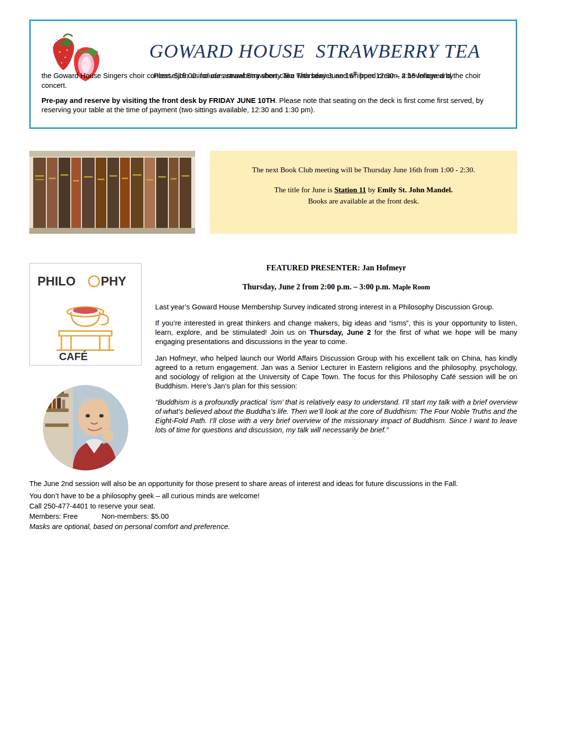GOWARD HOUSE STRAWBERRY TEA
Please join us for our annual Strawberry Tea Thursday June 16th from 12:30 – 2:15 followed by
the Goward House Singers choir concert. $15.00 includes strawberry short cake with berries and whipped cream, a beverage and the choir concert.
Pre-pay and reserve by visiting the front desk by FRIDAY JUNE 10TH. Please note that seating on the deck is first come first served, by reserving your table at the time of payment (two sittings available, 12:30 and 1:30 pm).
The next Book Club meeting will be Thursday June 16th from 1:00 - 2:30.
The title for June is Station 11 by Emily St. John Mandel.
Books are available at the front desk.
FEATURED PRESENTER: Jan Hofmeyr
Thursday, June 2 from 2:00 p.m. – 3:00 p.m. Maple Room
Last year’s Goward House Membership Survey indicated strong interest in a Philosophy Discussion Group.
If you’re interested in great thinkers and change makers, big ideas and “isms”, this is your opportunity to listen, learn, explore, and be stimulated! Join us on Thursday, June 2 for the first of what we hope will be many engaging presentations and discussions in the year to come.
Jan Hofmeyr, who helped launch our World Affairs Discussion Group with his excellent talk on China, has kindly agreed to a return engagement. Jan was a Senior Lecturer in Eastern religions and the philosophy, psychology, and sociology of religion at the University of Cape Town. The focus for this Philosophy Café session will be on Buddhism. Here’s Jan’s plan for this session:
“Buddhism is a profoundly practical ‘ism’ that is relatively easy to understand. I’ll start my talk with a brief overview of what’s believed about the Buddha’s life. Then we’ll look at the core of Buddhism: The Four Noble Truths and the Eight-Fold Path. I’ll close with a very brief overview of the missionary impact of Buddhism. Since I want to leave lots of time for questions and discussion, my talk will necessarily be brief.”
The June 2nd session will also be an opportunity for those present to share areas of interest and ideas for future discussions in the Fall.
You don’t have to be a philosophy geek – all curious minds are welcome!
Call 250-477-4401 to reserve your seat.
Members: Free Non-members: $5.00
Masks are optional, based on personal comfort and preference.